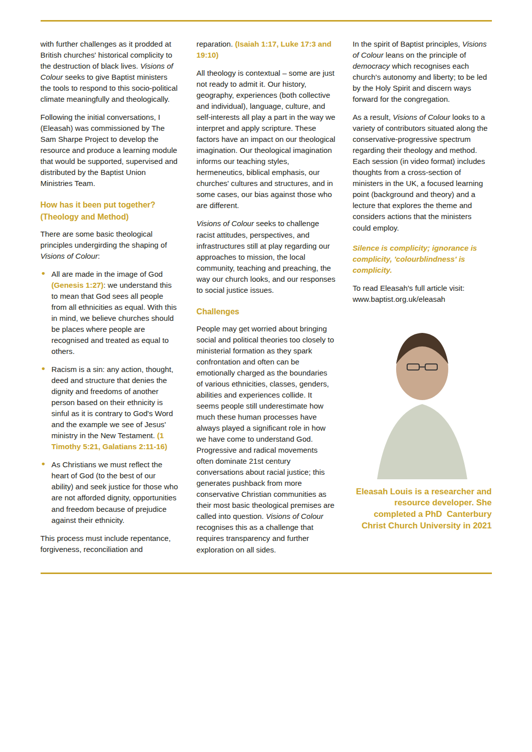with further challenges as it prodded at British churches' historical complicity to the destruction of black lives. Visions of Colour seeks to give Baptist ministers the tools to respond to this socio-political climate meaningfully and theologically.
Following the initial conversations, I (Eleasah) was commissioned by The Sam Sharpe Project to develop the resource and produce a learning module that would be supported, supervised and distributed by the Baptist Union Ministries Team.
How has it been put together? (Theology and Method)
There are some basic theological principles undergirding the shaping of Visions of Colour:
All are made in the image of God (Genesis 1:27): we understand this to mean that God sees all people from all ethnicities as equal. With this in mind, we believe churches should be places where people are recognised and treated as equal to others.
Racism is a sin: any action, thought, deed and structure that denies the dignity and freedoms of another person based on their ethnicity is sinful as it is contrary to God's Word and the example we see of Jesus' ministry in the New Testament. (1 Timothy 5:21, Galatians 2:11-16)
As Christians we must reflect the heart of God (to the best of our ability) and seek justice for those who are not afforded dignity, opportunities and freedom because of prejudice against their ethnicity.
This process must include repentance, forgiveness, reconciliation and reparation. (Isaiah 1:17, Luke 17:3 and 19:10)
All theology is contextual – some are just not ready to admit it. Our history, geography, experiences (both collective and individual), language, culture, and self-interests all play a part in the way we interpret and apply scripture. These factors have an impact on our theological imagination. Our theological imagination informs our teaching styles, hermeneutics, biblical emphasis, our churches' cultures and structures, and in some cases, our bias against those who are different.
Visions of Colour seeks to challenge racist attitudes, perspectives, and infrastructures still at play regarding our approaches to mission, the local community, teaching and preaching, the way our church looks, and our responses to social justice issues.
Challenges
People may get worried about bringing social and political theories too closely to ministerial formation as they spark confrontation and often can be emotionally charged as the boundaries of various ethnicities, classes, genders, abilities and experiences collide. It seems people still underestimate how much these human processes have always played a significant role in how we have come to understand God. Progressive and radical movements often dominate 21st century conversations about racial justice; this generates pushback from more conservative Christian communities as their most basic theological premises are called into question. Visions of Colour recognises this as a challenge that requires transparency and further exploration on all sides.
In the spirit of Baptist principles, Visions of Colour leans on the principle of democracy which recognises each church's autonomy and liberty; to be led by the Holy Spirit and discern ways forward for the congregation.
As a result, Visions of Colour looks to a variety of contributors situated along the conservative-progressive spectrum regarding their theology and method. Each session (in video format) includes thoughts from a cross-section of ministers in the UK, a focused learning point (background and theory) and a lecture that explores the theme and considers actions that the ministers could employ.
Silence is complicity; ignorance is complicity, 'colourblindness' is complicity.
To read Eleasah's full article visit: www.baptist.org.uk/eleasah
Eleasah Louis is a researcher and resource developer. She completed a PhD Canterbury Christ Church University in 2021